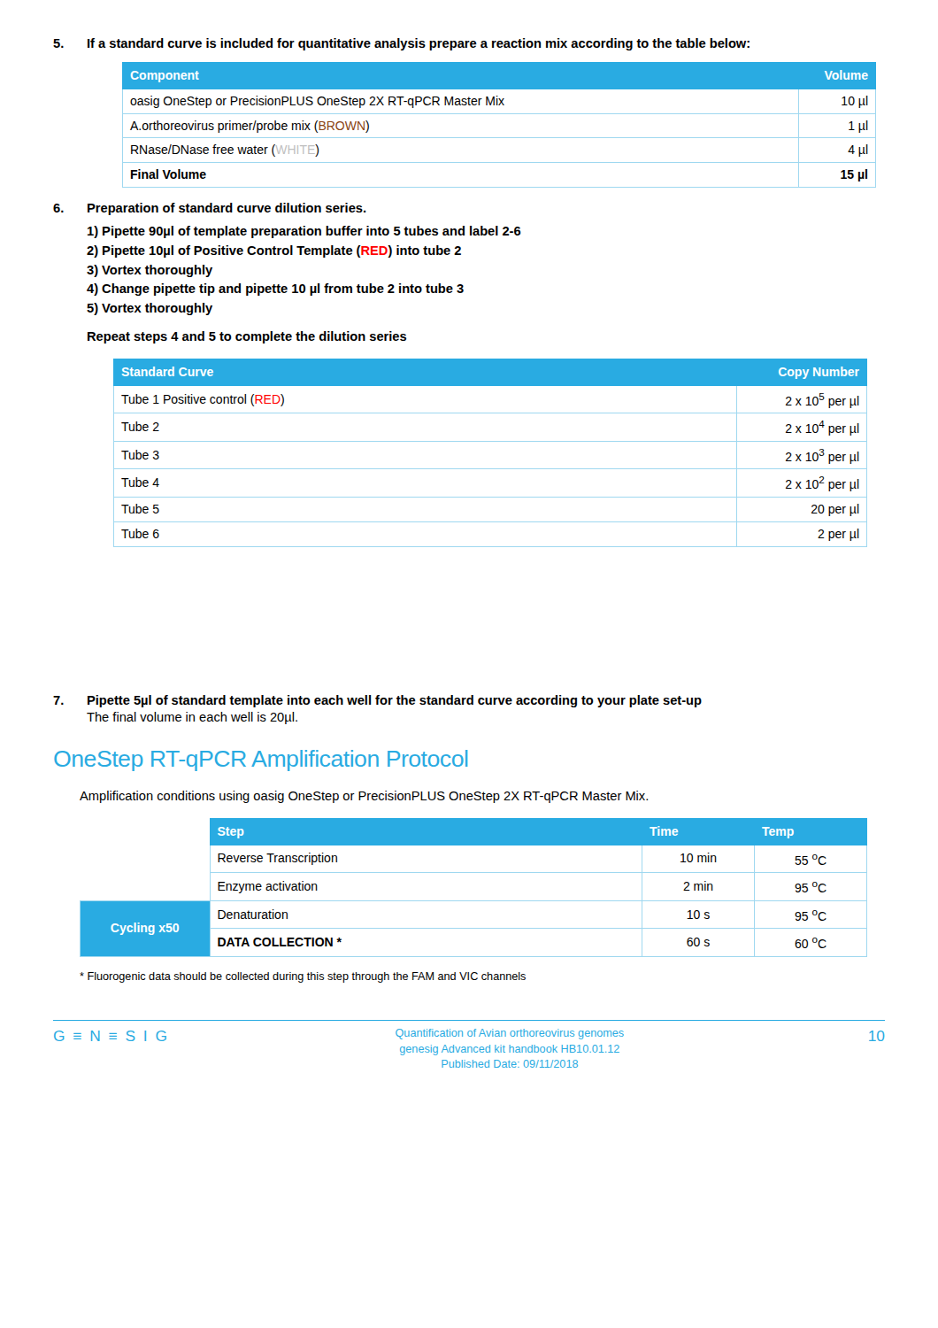5. If a standard curve is included for quantitative analysis prepare a reaction mix according to the table below:
| Component | Volume |
| --- | --- |
| oasig OneStep or PrecisionPLUS OneStep 2X RT-qPCR Master Mix | 10 µl |
| A.orthoreovirus primer/probe mix ( BROWN ) | 1 µl |
| RNase/DNase free water ( WHITE ) | 4 µl |
| Final Volume | 15 µl |
6. Preparation of standard curve dilution series.
1) Pipette 90µl of template preparation buffer into 5 tubes and label 2-6
2) Pipette 10µl of Positive Control Template (RED) into tube 2
3) Vortex thoroughly
4) Change pipette tip and pipette 10 µl from tube 2 into tube 3
5) Vortex thoroughly
Repeat steps 4 and 5 to complete the dilution series
| Standard Curve | Copy Number |
| --- | --- |
| Tube 1 Positive control ( RED ) | 2 x 10 5 per µl |
| Tube 2 | 2 x 10 4 per µl |
| Tube 3 | 2 x 10 3 per µl |
| Tube 4 | 2 x 10 2 per µl |
| Tube 5 | 20 per µl |
| Tube 6 | 2 per µl |
7. Pipette 5µl of standard template into each well for the standard curve according to your plate set-up
The final volume in each well is 20µl.
OneStep RT-qPCR Amplification Protocol
Amplification conditions using oasig OneStep or PrecisionPLUS OneStep 2X RT-qPCR Master Mix.
| | Step | Time | Temp |
| | Reverse Transcription | 10 min | 55 o C |
| | Enzyme activation | 2 min | 95 o C |
| Cycling x50 | Denaturation | 10 s | 95 o C |
| DATA COLLECTION * | 60 s | 60 o C |
* Fluorogenic data should be collected during this step through the FAM and VIC channels
G ≡ N ≡ S I G
Quantification of Avian orthoreovirus genomes
genesig Advanced kit handbook HB10.01.12
Published Date: 09/11/2018
10